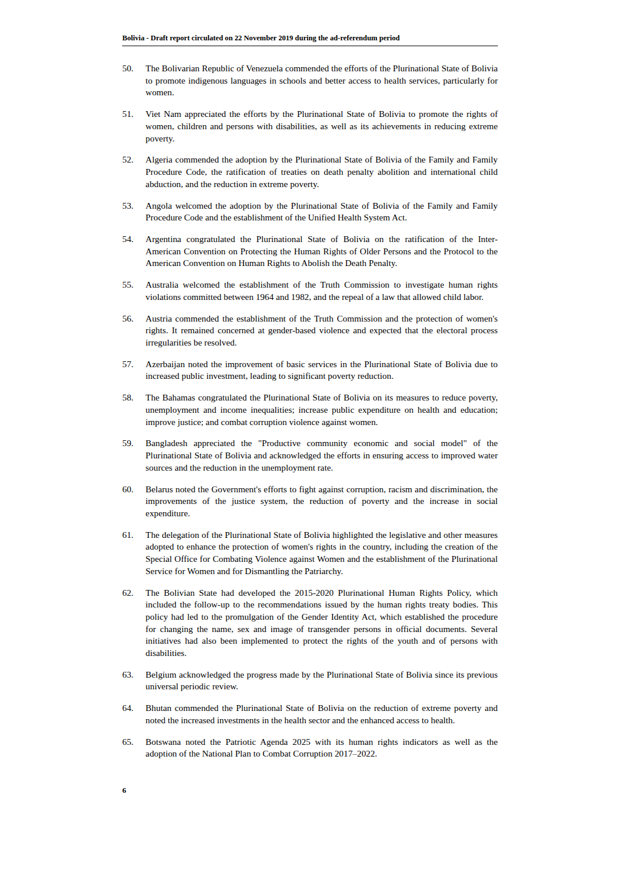Bolivia - Draft report circulated on 22 November 2019 during the ad-referendum period
The Bolivarian Republic of Venezuela commended the efforts of the Plurinational State of Bolivia to promote indigenous languages in schools and better access to health services, particularly for women.
Viet Nam appreciated the efforts by the Plurinational State of Bolivia to promote the rights of women, children and persons with disabilities, as well as its achievements in reducing extreme poverty.
Algeria commended the adoption by the Plurinational State of Bolivia of the Family and Family Procedure Code, the ratification of treaties on death penalty abolition and international child abduction, and the reduction in extreme poverty.
Angola welcomed the adoption by the Plurinational State of Bolivia of the Family and Family Procedure Code and the establishment of the Unified Health System Act.
Argentina congratulated the Plurinational State of Bolivia on the ratification of the Inter-American Convention on Protecting the Human Rights of Older Persons and the Protocol to the American Convention on Human Rights to Abolish the Death Penalty.
Australia welcomed the establishment of the Truth Commission to investigate human rights violations committed between 1964 and 1982, and the repeal of a law that allowed child labor.
Austria commended the establishment of the Truth Commission and the protection of women's rights. It remained concerned at gender-based violence and expected that the electoral process irregularities be resolved.
Azerbaijan noted the improvement of basic services in the Plurinational State of Bolivia due to increased public investment, leading to significant poverty reduction.
The Bahamas congratulated the Plurinational State of Bolivia on its measures to reduce poverty, unemployment and income inequalities; increase public expenditure on health and education; improve justice; and combat corruption violence against women.
Bangladesh appreciated the "Productive community economic and social model" of the Plurinational State of Bolivia and acknowledged the efforts in ensuring access to improved water sources and the reduction in the unemployment rate.
Belarus noted the Government's efforts to fight against corruption, racism and discrimination, the improvements of the justice system, the reduction of poverty and the increase in social expenditure.
The delegation of the Plurinational State of Bolivia highlighted the legislative and other measures adopted to enhance the protection of women's rights in the country, including the creation of the Special Office for Combating Violence against Women and the establishment of the Plurinational Service for Women and for Dismantling the Patriarchy.
The Bolivian State had developed the 2015-2020 Plurinational Human Rights Policy, which included the follow-up to the recommendations issued by the human rights treaty bodies. This policy had led to the promulgation of the Gender Identity Act, which established the procedure for changing the name, sex and image of transgender persons in official documents. Several initiatives had also been implemented to protect the rights of the youth and of persons with disabilities.
Belgium acknowledged the progress made by the Plurinational State of Bolivia since its previous universal periodic review.
Bhutan commended the Plurinational State of Bolivia on the reduction of extreme poverty and noted the increased investments in the health sector and the enhanced access to health.
Botswana noted the Patriotic Agenda 2025 with its human rights indicators as well as the adoption of the National Plan to Combat Corruption 2017–2022.
6